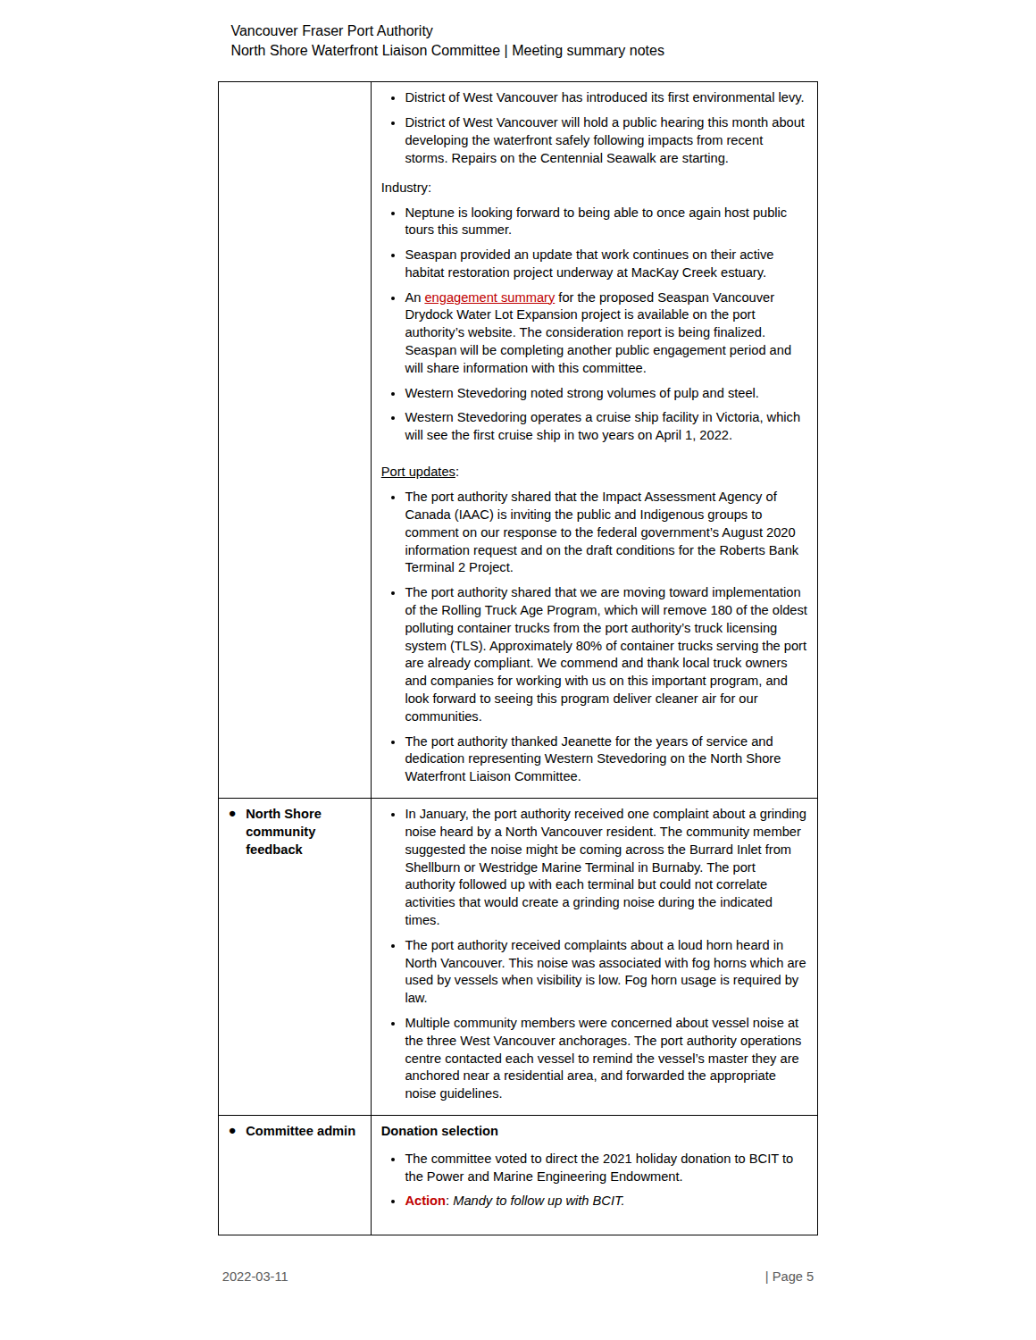Vancouver Fraser Port Authority
North Shore Waterfront Liaison Committee | Meeting summary notes
| | District of West Vancouver has introduced its first environmental levy. District of West Vancouver will hold a public hearing this month about developing the waterfront safely following impacts from recent storms. Repairs on the Centennial Seawalk are starting. Industry: Neptune is looking forward to being able to once again host public tours this summer. Seaspan provided an update that work continues on their active habitat restoration project underway at MacKay Creek estuary. An engagement summary for the proposed Seaspan Vancouver Drydock Water Lot Expansion project is available on the port authority’s website. The consideration report is being finalized. Seaspan will be completing another public engagement period and will share information with this committee. Western Stevedoring noted strong volumes of pulp and steel. Western Stevedoring operates a cruise ship facility in Victoria, which will see the first cruise ship in two years on April 1, 2022. Port updates : The port authority shared that the Impact Assessment Agency of Canada (IAAC) is inviting the public and Indigenous groups to comment on our response to the federal government’s August 2020 information request and on the draft conditions for the Roberts Bank Terminal 2 Project. The port authority shared that we are moving toward implementation of the Rolling Truck Age Program, which will remove 180 of the oldest polluting container trucks from the port authority’s truck licensing system (TLS). Approximately 80% of container trucks serving the port are already compliant. We commend and thank local truck owners and companies for working with us on this important program, and look forward to seeing this program deliver cleaner air for our communities. The port authority thanked Jeanette for the years of service and dedication representing Western Stevedoring on the North Shore Waterfront Liaison Committee. |
| ● North Shore community feedback | In January, the port authority received one complaint about a grinding noise heard by a North Vancouver resident. The community member suggested the noise might be coming across the Burrard Inlet from Shellburn or Westridge Marine Terminal in Burnaby. The port authority followed up with each terminal but could not correlate activities that would create a grinding noise during the indicated times. The port authority received complaints about a loud horn heard in North Vancouver. This noise was associated with fog horns which are used by vessels when visibility is low. Fog horn usage is required by law. Multiple community members were concerned about vessel noise at the three West Vancouver anchorages. The port authority operations centre contacted each vessel to remind the vessel’s master they are anchored near a residential area, and forwarded the appropriate noise guidelines. |
| ● Committee admin | Donation selection The committee voted to direct the 2021 holiday donation to BCIT to the Power and Marine Engineering Endowment. Action : Mandy to follow up with BCIT. |
2022-03-11
| Page 5